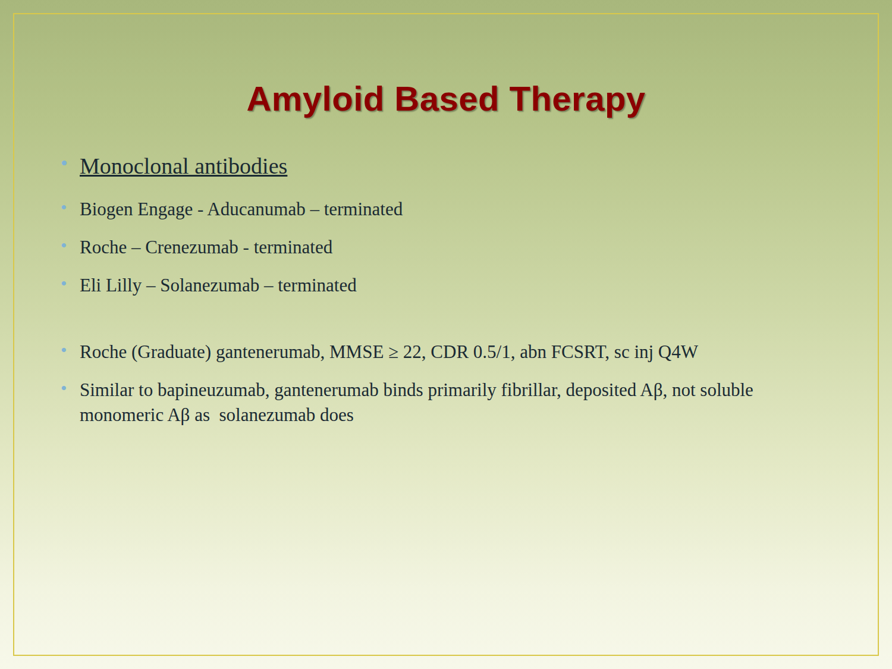Amyloid Based Therapy
Monoclonal antibodies
Biogen Engage - Aducanumab – terminated
Roche – Crenezumab - terminated
Eli Lilly – Solanezumab – terminated
Roche (Graduate) gantenerumab, MMSE ≥ 22, CDR 0.5/1, abn FCSRT, sc inj Q4W
Similar to bapineuzumab, gantenerumab binds primarily fibrillar, deposited Aβ, not soluble monomeric Aβ as solanezumab does